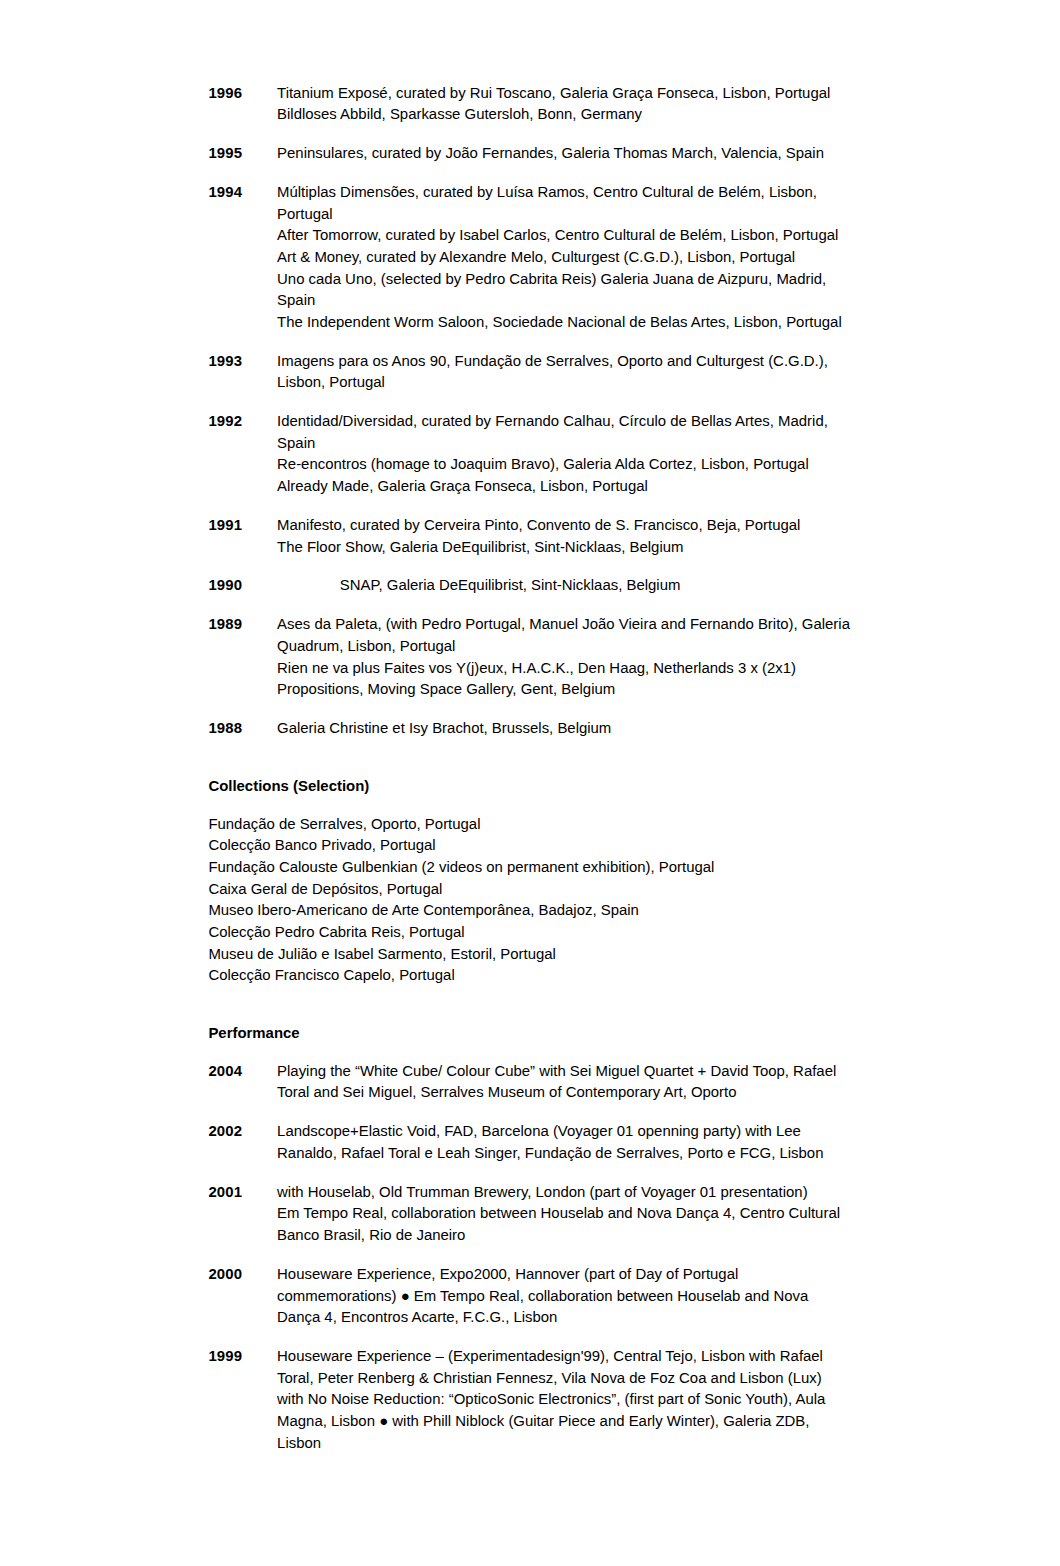1996
Titanium Exposé, curated by Rui Toscano, Galeria Graça Fonseca, Lisbon, Portugal
Bildloses Abbild, Sparkasse Gutersloh, Bonn, Germany
1995
Peninsulares, curated by João Fernandes, Galeria Thomas March, Valencia, Spain
1994
Múltiplas Dimensões, curated by Luísa Ramos, Centro Cultural de Belém, Lisbon, Portugal
After Tomorrow, curated by Isabel Carlos, Centro Cultural de Belém, Lisbon, Portugal
Art & Money, curated by Alexandre Melo, Culturgest (C.G.D.), Lisbon, Portugal
Uno cada Uno, (selected by Pedro Cabrita Reis) Galeria Juana de Aizpuru, Madrid, Spain
The Independent Worm Saloon, Sociedade Nacional de Belas Artes, Lisbon, Portugal
1993
Imagens para os Anos 90, Fundação de Serralves, Oporto and Culturgest (C.G.D.), Lisbon, Portugal
1992
Identidad/Diversidad, curated by Fernando Calhau, Círculo de Bellas Artes, Madrid, Spain
Re-encontros (homage to Joaquim Bravo), Galeria Alda Cortez, Lisbon, Portugal
Already Made, Galeria Graça Fonseca, Lisbon, Portugal
1991
Manifesto, curated by Cerveira Pinto, Convento de S. Francisco, Beja, Portugal
The Floor Show, Galeria DeEquilibrist, Sint-Nicklaas, Belgium
1990
SNAP, Galeria DeEquilibrist, Sint-Nicklaas, Belgium
1989
Ases da Paleta, (with Pedro Portugal, Manuel João Vieira and Fernando Brito), Galeria Quadrum, Lisbon, Portugal
Rien ne va plus Faites vos Y(j)eux, H.A.C.K., Den Haag, Netherlands 3 x (2x1) Propositions, Moving Space Gallery, Gent, Belgium
1988
Galeria Christine et Isy Brachot, Brussels, Belgium
Collections (Selection)
Fundação de Serralves, Oporto, Portugal
Colecção Banco Privado, Portugal
Fundação Calouste Gulbenkian (2 videos on permanent exhibition), Portugal
Caixa Geral de Depósitos, Portugal
Museo Ibero-Americano de Arte Contemporânea, Badajoz, Spain
Colecção Pedro Cabrita Reis, Portugal
Museu de Julião e Isabel Sarmento, Estoril, Portugal
Colecção Francisco Capelo, Portugal
Performance
2004
Playing the “White Cube/ Colour Cube” with Sei Miguel Quartet + David Toop, Rafael Toral and Sei Miguel, Serralves Museum of Contemporary Art, Oporto
2002
Landscope+Elastic Void, FAD, Barcelona (Voyager 01 openning party) with Lee Ranaldo, Rafael Toral e Leah Singer, Fundação de Serralves, Porto e FCG, Lisbon
2001
with Houselab, Old Trumman Brewery, London (part of Voyager 01 presentation)
Em Tempo Real, collaboration between Houselab and Nova Dança 4, Centro Cultural Banco Brasil, Rio de Janeiro
2000
Houseware Experience, Expo2000, Hannover (part of Day of Portugal commemorations) ● Em Tempo Real, collaboration between Houselab and Nova Dança 4, Encontros Acarte, F.C.G., Lisbon
1999
Houseware Experience – (Experimentadesign'99), Central Tejo, Lisbon with Rafael Toral, Peter Renberg & Christian Fennesz, Vila Nova de Foz Coa and Lisbon (Lux) with No Noise Reduction: “OpticoSonic Electronics”, (first part of Sonic Youth), Aula Magna, Lisbon ● with Phill Niblock (Guitar Piece and Early Winter), Galeria ZDB, Lisbon